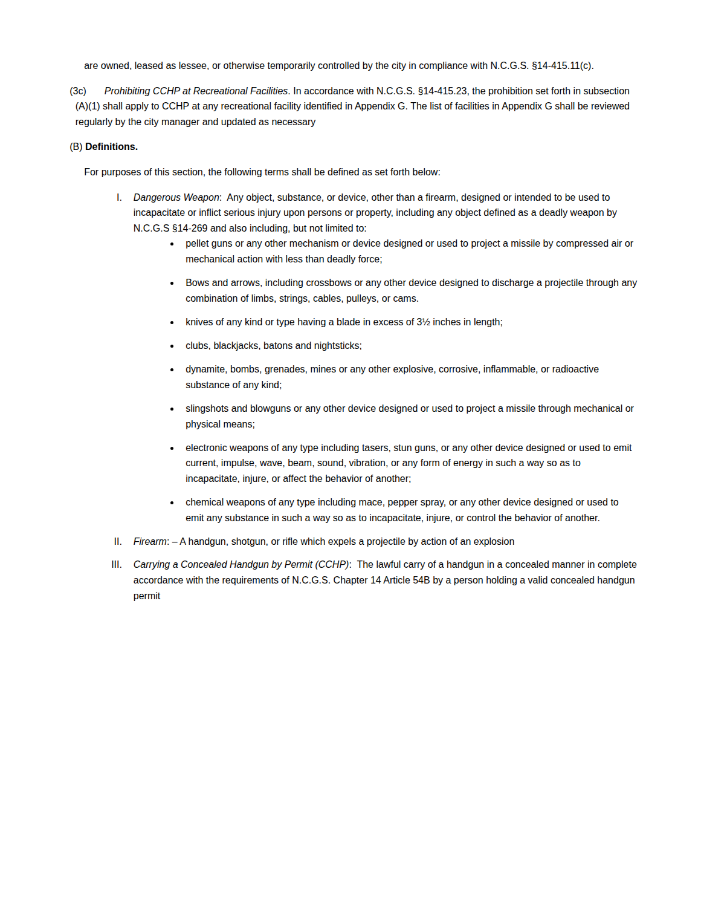are owned, leased as lessee, or otherwise temporarily controlled by the city in compliance with N.C.G.S. §14-415.11(c).
(3c) Prohibiting CCHP at Recreational Facilities. In accordance with N.C.G.S. §14-415.23, the prohibition set forth in subsection (A)(1) shall apply to CCHP at any recreational facility identified in Appendix G. The list of facilities in Appendix G shall be reviewed regularly by the city manager and updated as necessary
(B) Definitions.
For purposes of this section, the following terms shall be defined as set forth below:
Dangerous Weapon: Any object, substance, or device, other than a firearm, designed or intended to be used to incapacitate or inflict serious injury upon persons or property, including any object defined as a deadly weapon by N.C.G.S §14-269 and also including, but not limited to:
pellet guns or any other mechanism or device designed or used to project a missile by compressed air or mechanical action with less than deadly force;
Bows and arrows, including crossbows or any other device designed to discharge a projectile through any combination of limbs, strings, cables, pulleys, or cams.
knives of any kind or type having a blade in excess of 3½ inches in length;
clubs, blackjacks, batons and nightsticks;
dynamite, bombs, grenades, mines or any other explosive, corrosive, inflammable, or radioactive substance of any kind;
slingshots and blowguns or any other device designed or used to project a missile through mechanical or physical means;
electronic weapons of any type including tasers, stun guns, or any other device designed or used to emit current, impulse, wave, beam, sound, vibration, or any form of energy in such a way so as to incapacitate, injure, or affect the behavior of another;
chemical weapons of any type including mace, pepper spray, or any other device designed or used to emit any substance in such a way so as to incapacitate, injure, or control the behavior of another.
Firearm: – A handgun, shotgun, or rifle which expels a projectile by action of an explosion
Carrying a Concealed Handgun by Permit (CCHP): The lawful carry of a handgun in a concealed manner in complete accordance with the requirements of N.C.G.S. Chapter 14 Article 54B by a person holding a valid concealed handgun permit